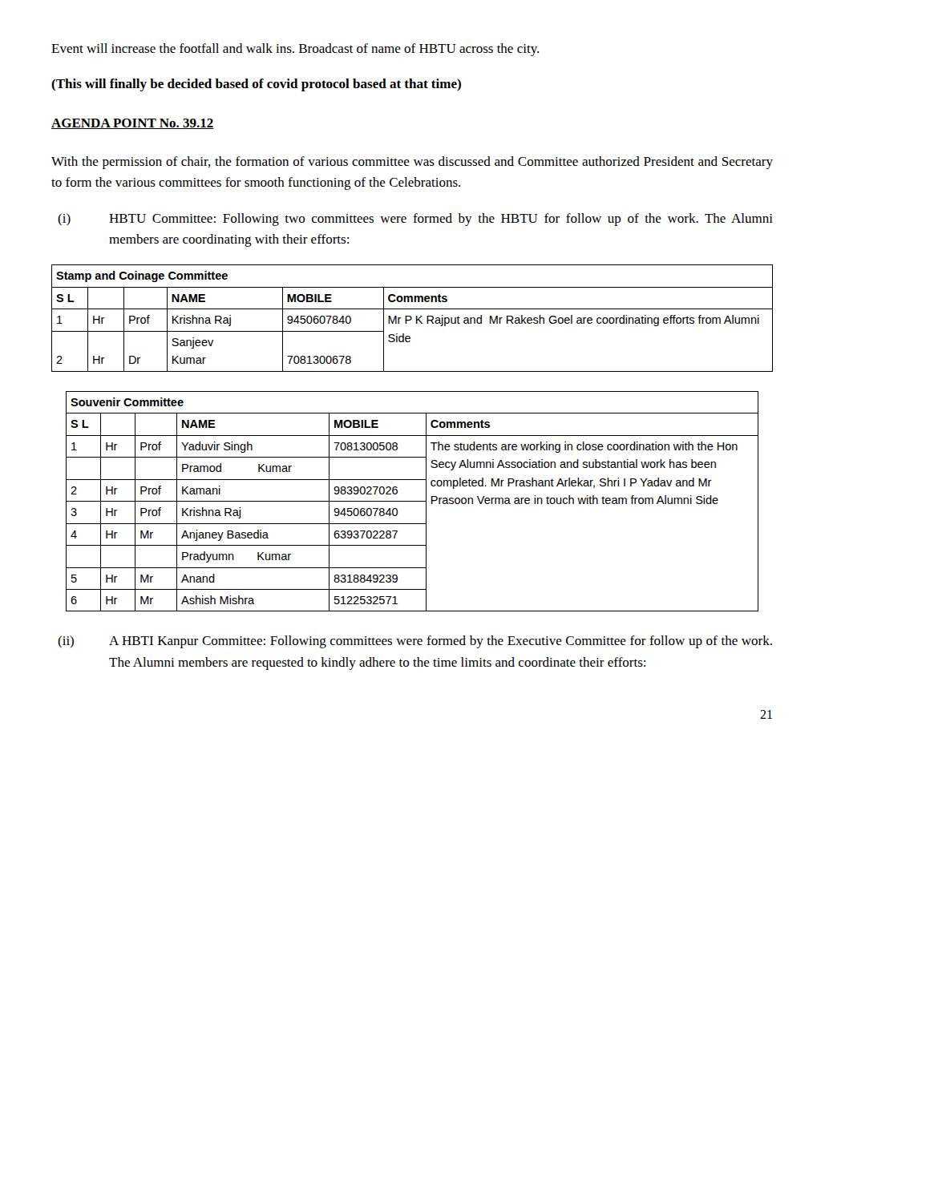Event will increase the footfall and walk ins. Broadcast of name of HBTU across the city.
(This will finally be decided based of covid protocol based at that time)
AGENDA POINT No. 39.12
With the permission of chair, the formation of various committee was discussed and Committee authorized President and Secretary to form the various committees for smooth functioning of the Celebrations.
(i)
HBTU Committee: Following two committees were formed by the HBTU for follow up of the work. The Alumni members are coordinating with their efforts:
| Stamp and Coinage Committee |
| S L | | | NAME | MOBILE | Comments |
| 1 | Hr | Prof | Krishna Raj | 9450607840 | Mr P K Rajput and Mr Rakesh Goel are coordinating efforts from Alumni Side |
| 2 | Hr | Dr | Sanjeev Kumar | 7081300678 |
| Souvenir Committee |
| S L | | | NAME | MOBILE | Comments |
| 1 | Hr | Prof | Yaduvir Singh | 7081300508 | The students are working in close coordination with the Hon Secy Alumni Association and substantial work has been completed. Mr Prashant Arlekar, Shri I P Yadav and Mr Prasoon Verma are in touch with team from Alumni Side |
| | | | Pramod Kumar | |
| 2 | Hr | Prof | Kamani | 9839027026 |
| 3 | Hr | Prof | Krishna Raj | 9450607840 |
| 4 | Hr | Mr | Anjaney Basedia | 6393702287 |
| | | | Pradyumn Kumar | |
| 5 | Hr | Mr | Anand | 8318849239 |
| 6 | Hr | Mr | Ashish Mishra | 5122532571 |
(ii)
A HBTI Kanpur Committee: Following committees were formed by the Executive Committee for follow up of the work. The Alumni members are requested to kindly adhere to the time limits and coordinate their efforts:
21